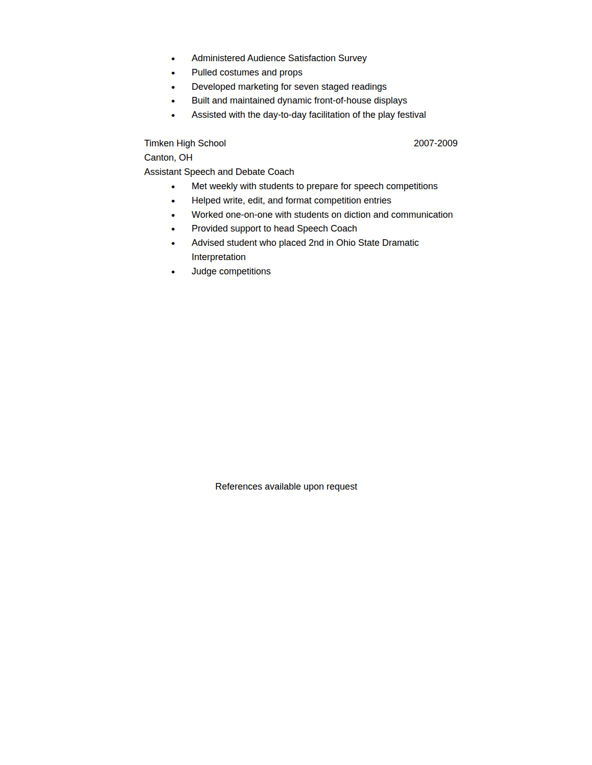Administered Audience Satisfaction Survey
Pulled costumes and props
Developed marketing for seven staged readings
Built and maintained dynamic front-of-house displays
Assisted with the day-to-day facilitation of the play festival
Timken High School 2007-2009
Canton, OH
Assistant Speech and Debate Coach
Met weekly with students to prepare for speech competitions
Helped write, edit, and format competition entries
Worked one-on-one with students on diction and communication
Provided support to head Speech Coach
Advised student who placed 2nd in Ohio State Dramatic Interpretation
Judge competitions
References available upon request